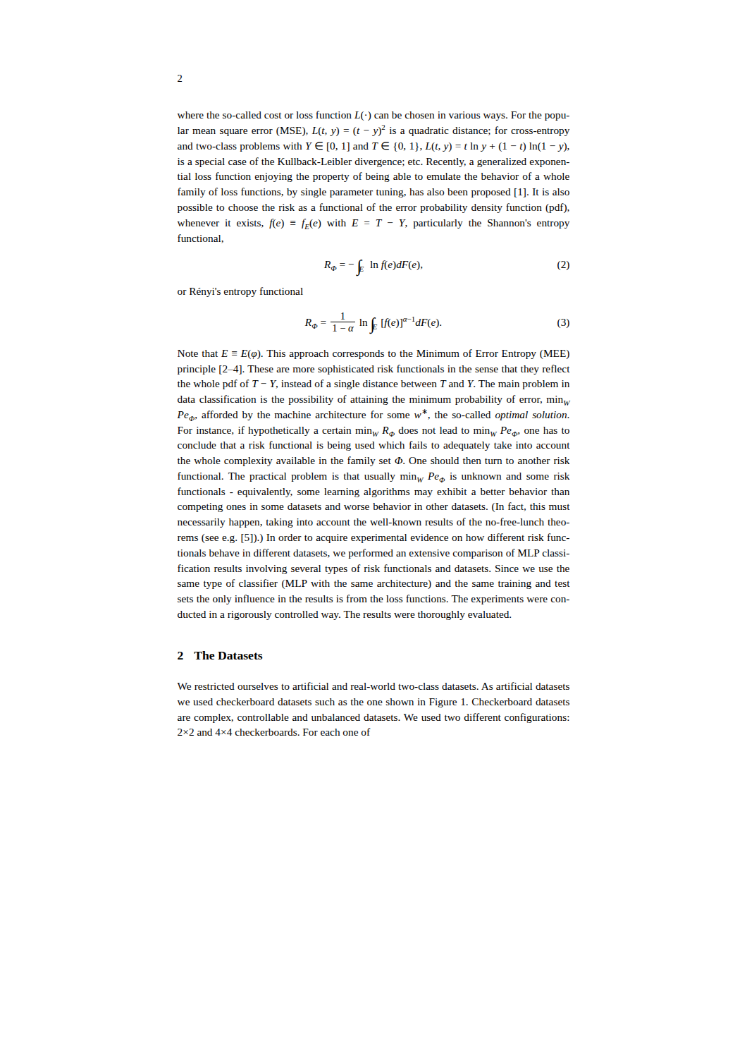2
where the so-called cost or loss function L(·) can be chosen in various ways. For the popular mean square error (MSE), L(t, y) = (t − y)2 is a quadratic distance; for cross-entropy and two-class problems with Y ∈ [0, 1] and T ∈ {0, 1}, L(t, y) = t ln y + (1 − t) ln(1 − y), is a special case of the Kullback-Leibler divergence; etc. Recently, a generalized exponential loss function enjoying the property of being able to emulate the behavior of a whole family of loss functions, by single parameter tuning, has also been proposed [1]. It is also possible to choose the risk as a functional of the error probability density function (pdf), whenever it exists, f(e) ≡ fE(e) with E = T − Y, particularly the Shannon's entropy functional,
RΦ = − ∫E ln f(e)dF(e), (2)
or Rényi's entropy functional
RΦ = 11 − α ln ∫E[f(e)]α−1dF(e). (3)
Note that E ≡ E(φ). This approach corresponds to the Minimum of Error Entropy (MEE) principle [2–4]. These are more sophisticated risk functionals in the sense that they reflect the whole pdf of T − Y, instead of a single distance between T and Y. The main problem in data classification is the possibility of attaining the minimum probability of error, minW PeΦ, afforded by the machine architecture for some w∗, the so-called optimal solution. For instance, if hypothetically a certain minW RΦ does not lead to minW PeΦ, one has to conclude that a risk functional is being used which fails to adequately take into account the whole complexity available in the family set Φ. One should then turn to another risk functional. The practical problem is that usually minW PeΦ is unknown and some risk functionals - equivalently, some learning algorithms may exhibit a better behavior than competing ones in some datasets and worse behavior in other datasets. (In fact, this must necessarily happen, taking into account the well-known results of the no-free-lunch theorems (see e.g. [5]).) In order to acquire experimental evidence on how different risk functionals behave in different datasets, we performed an extensive comparison of MLP classification results involving several types of risk functionals and datasets. Since we use the same type of classifier (MLP with the same architecture) and the same training and test sets the only influence in the results is from the loss functions. The experiments were conducted in a rigorously controlled way. The results were thoroughly evaluated.
2 The Datasets
We restricted ourselves to artificial and real-world two-class datasets. As artificial datasets we used checkerboard datasets such as the one shown in Figure 1. Checkerboard datasets are complex, controllable and unbalanced datasets. We used two different configurations: 2×2 and 4×4 checkerboards. For each one of